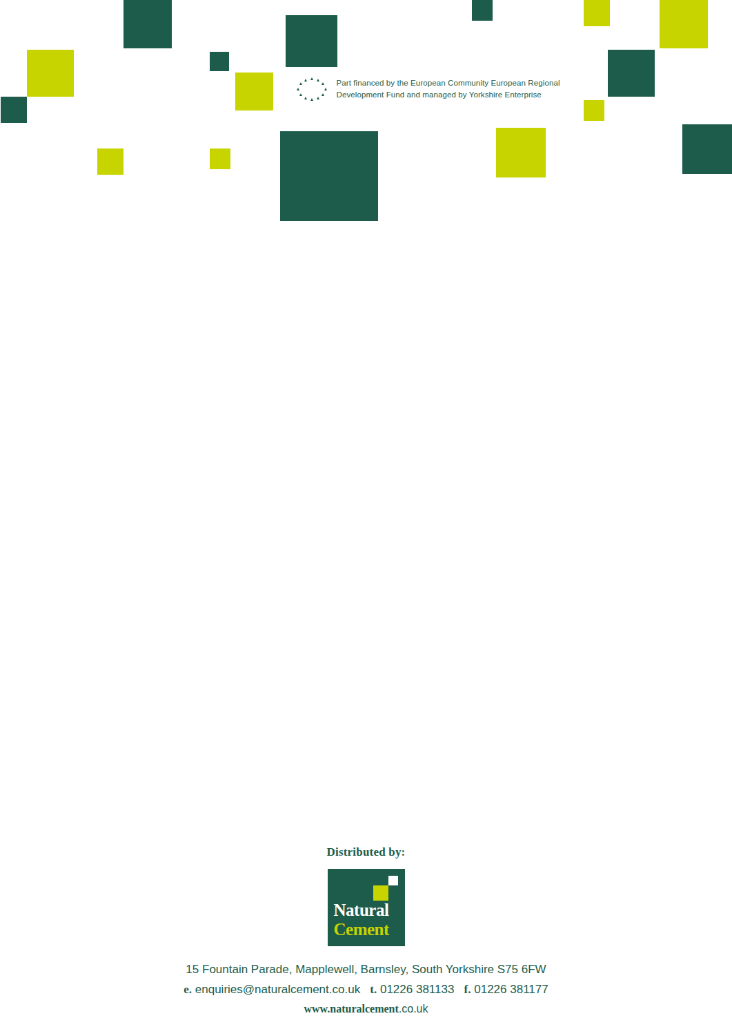Part financed by the European Community European Regional
Development Fund and managed by Yorkshire Enterprise
Distributed by:
Natural
Cement
15 Fountain Parade, Mapplewell, Barnsley, South Yorkshire S75 6FW
e. enquiries@naturalcement.co.uk t. 01226 381133 f. 01226 381177
www.naturalcement.co.uk